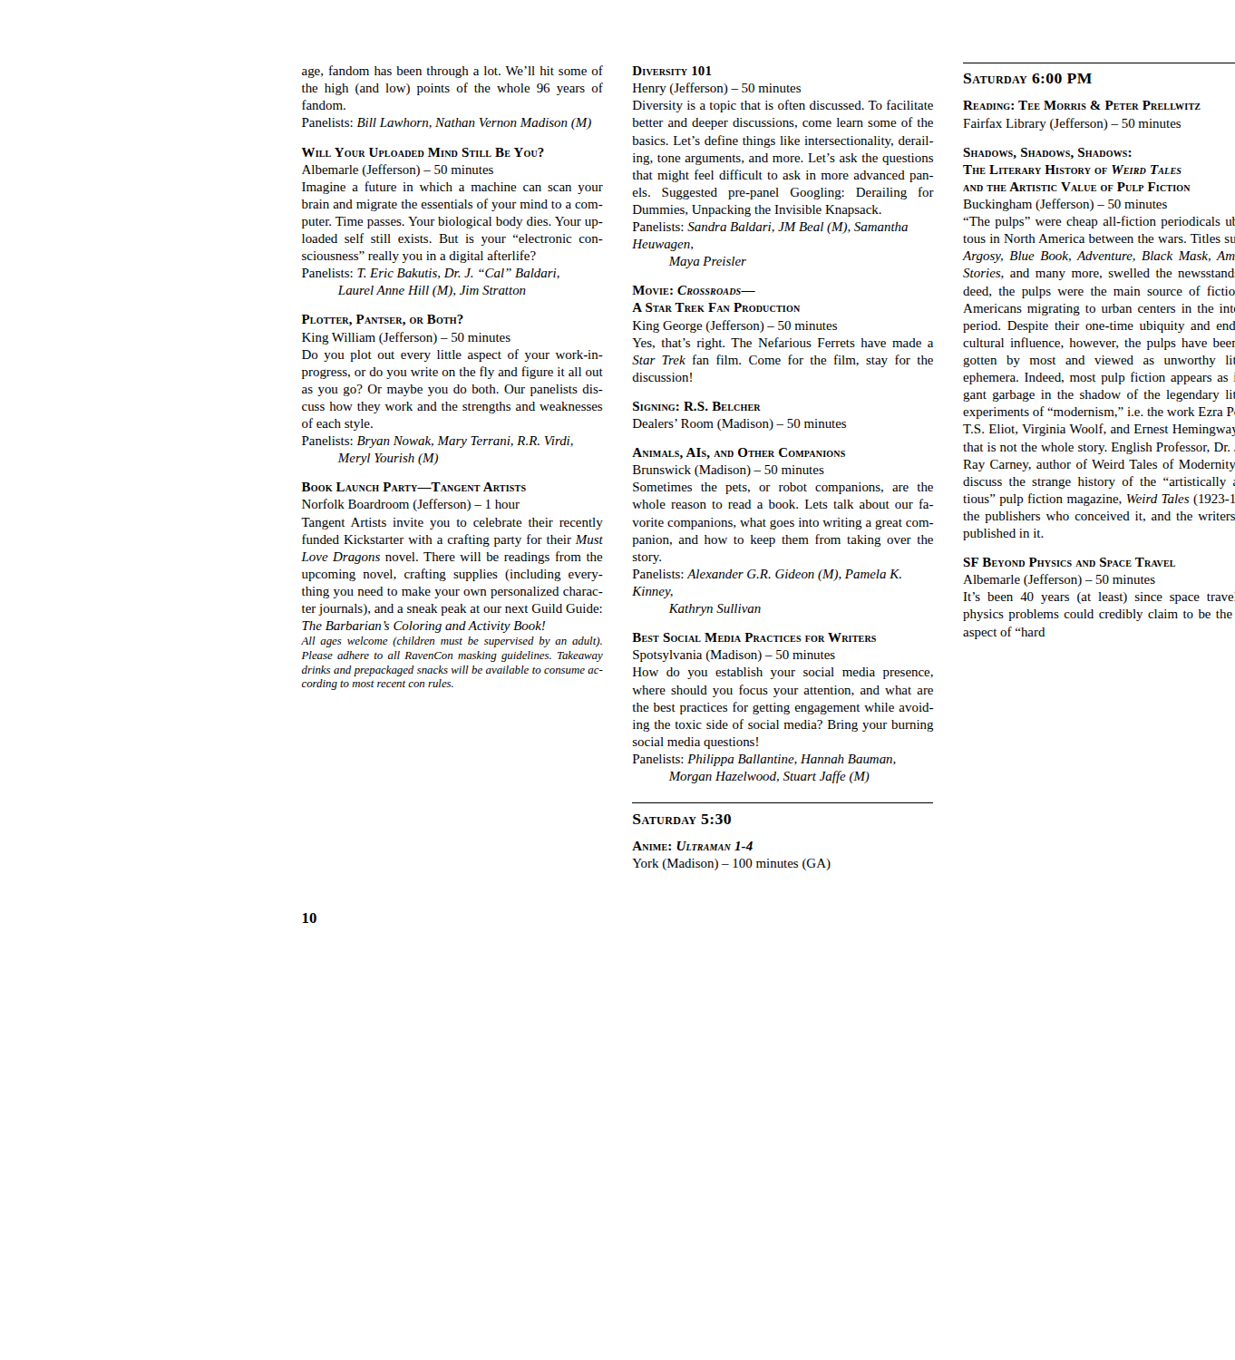age, fandom has been through a lot. We’ll hit some of the high (and low) points of the whole 96 years of fandom.
Panelists: Bill Lawhorn, Nathan Vernon Madison (M)
Will Your Uploaded Mind Still Be You?
Albemarle (Jefferson) – 50 minutes
Imagine a future in which a machine can scan your brain and migrate the essentials of your mind to a computer. Time passes. Your biological body dies. Your uploaded self still exists. But is your “electronic consciousness” really you in a digital afterlife?
Panelists: T. Eric Bakutis, Dr. J. “Cal” Baldari, Laurel Anne Hill (M), Jim Stratton
Plotter, Pantser, or Both?
King William (Jefferson) – 50 minutes
Do you plot out every little aspect of your work-in-progress, or do you write on the fly and figure it all out as you go? Or maybe you do both. Our panelists discuss how they work and the strengths and weaknesses of each style.
Panelists: Bryan Nowak, Mary Terrani, R.R. Virdi, Meryl Yourish (M)
Book Launch Party—Tangent Artists
Norfolk Boardroom (Jefferson) – 1 hour
Tangent Artists invite you to celebrate their recently funded Kickstarter with a crafting party for their Must Love Dragons novel. There will be readings from the upcoming novel, crafting supplies (including everything you need to make your own personalized character journals), and a sneak peak at our next Guild Guide: The Barbarian’s Coloring and Activity Book!
All ages welcome (children must be supervised by an adult). Please adhere to all RavenCon masking guidelines. Takeaway drinks and prepackaged snacks will be available to consume according to most recent con rules.
Diversity 101
Henry (Jefferson) – 50 minutes
Diversity is a topic that is often discussed. To facilitate better and deeper discussions, come learn some of the basics. Let’s define things like intersectionality, derailing, tone arguments, and more. Let’s ask the questions that might feel difficult to ask in more advanced panels. Suggested pre-panel Googling: Derailing for Dummies, Unpacking the Invisible Knapsack.
Panelists: Sandra Baldari, JM Beal (M), Samantha Heuwagen, Maya Preisler
Movie: Crossroads—
A Star Trek Fan Production
King George (Jefferson) – 50 minutes
Yes, that’s right. The Nefarious Ferrets have made a Star Trek fan film. Come for the film, stay for the discussion!
Signing: R.S. Belcher
Dealers’ Room (Madison) – 50 minutes
Animals, AIs, and Other Companions
Brunswick (Madison) – 50 minutes
Sometimes the pets, or robot companions, are the whole reason to read a book. Lets talk about our favorite companions, what goes into writing a great companion, and how to keep them from taking over the story.
Panelists: Alexander G.R. Gideon (M), Pamela K. Kinney, Kathryn Sullivan
Best Social Media Practices for Writers
Spotsylvania (Madison) – 50 minutes
How do you establish your social media presence, where should you focus your attention, and what are the best practices for getting engagement while avoiding the toxic side of social media? Bring your burning social media questions!
Panelists: Philippa Ballantine, Hannah Bauman, Morgan Hazelwood, Stuart Jaffe (M)
Saturday 5:30
Anime: Ultraman 1-4
York (Madison) – 100 minutes (GA)
Saturday 6:00 PM
Reading: Tee Morris & Peter Prellwitz
Fairfax Library (Jefferson) – 50 minutes
Shadows, Shadows, Shadows:
The Literary History of Weird Tales
and the Artistic Value of Pulp Fiction
Buckingham (Jefferson) – 50 minutes
“The pulps” were cheap all-fiction periodicals ubiquitous in North America between the wars. Titles such as Argosy, Blue Book, Adventure, Black Mask, Amazing Stories, and many more, swelled the newsstands; indeed, the pulps were the main source of fiction for Americans migrating to urban centers in the interwar period. Despite their one-time ubiquity and enduring cultural influence, however, the pulps have been forgotten by most and viewed as unworthy literary ephemera. Indeed, most pulp fiction appears as inelegant garbage in the shadow of the legendary literary experiments of “modernism,” i.e. the work Ezra Pound, T.S. Eliot, Virginia Woolf, and Ernest Hemingway. But that is not the whole story. English Professor, Dr. Jason Ray Carney, author of Weird Tales of Modernity, will discuss the strange history of the “artistically ambitious” pulp fiction magazine, Weird Tales (1923-1954), the publishers who conceived it, and the writers who published in it.
SF Beyond Physics and Space Travel
Albemarle (Jefferson) – 50 minutes
It’s been 40 years (at least) since space travel and physics problems could credibly claim to be the main aspect of “hard
10